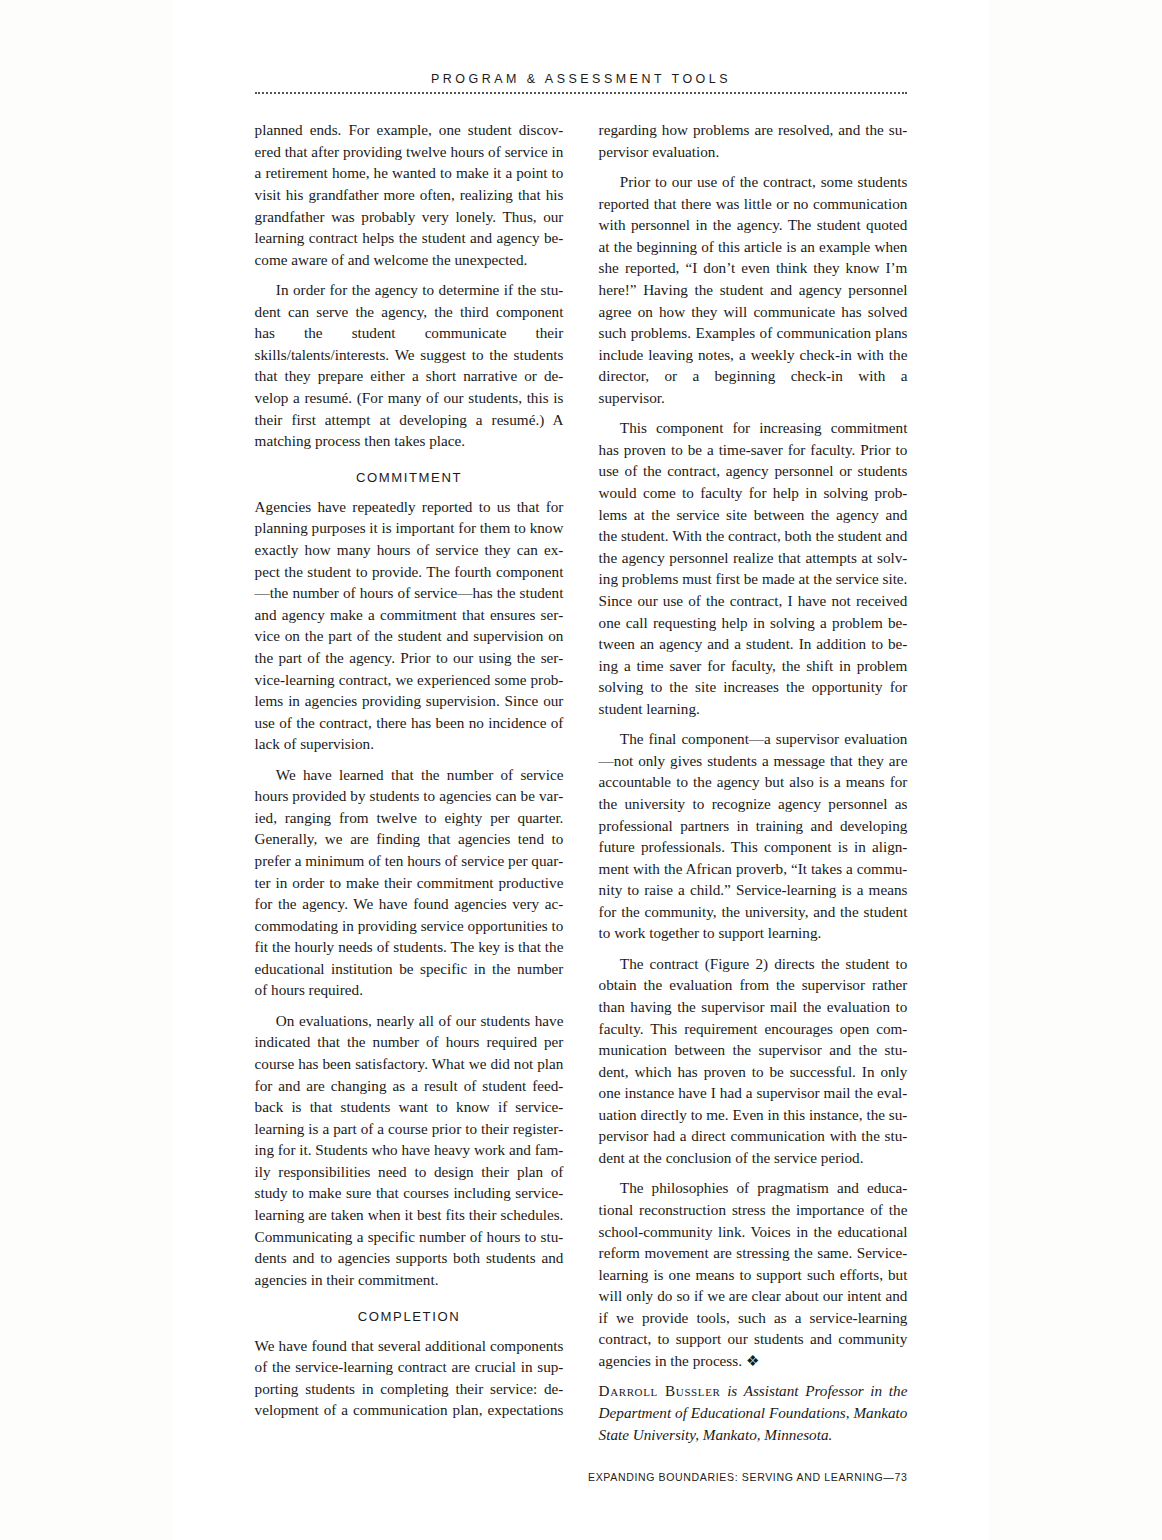Program & Assessment Tools
planned ends. For example, one student discovered that after providing twelve hours of service in a retirement home, he wanted to make it a point to visit his grandfather more often, realizing that his grandfather was probably very lonely. Thus, our learning contract helps the student and agency become aware of and welcome the unexpected.
In order for the agency to determine if the student can serve the agency, the third component has the student communicate their skills/talents/interests. We suggest to the students that they prepare either a short narrative or develop a resumé. (For many of our students, this is their first attempt at developing a resumé.) A matching process then takes place.
Commitment
Agencies have repeatedly reported to us that for planning purposes it is important for them to know exactly how many hours of service they can expect the student to provide. The fourth component—the number of hours of service—has the student and agency make a commitment that ensures service on the part of the student and supervision on the part of the agency. Prior to our using the service-learning contract, we experienced some problems in agencies providing supervision. Since our use of the contract, there has been no incidence of lack of supervision.
We have learned that the number of service hours provided by students to agencies can be varied, ranging from twelve to eighty per quarter. Generally, we are finding that agencies tend to prefer a minimum of ten hours of service per quarter in order to make their commitment productive for the agency. We have found agencies very accommodating in providing service opportunities to fit the hourly needs of students. The key is that the educational institution be specific in the number of hours required.
On evaluations, nearly all of our students have indicated that the number of hours required per course has been satisfactory. What we did not plan for and are changing as a result of student feedback is that students want to know if service-learning is a part of a course prior to their registering for it. Students who have heavy work and family responsibilities need to design their plan of study to make sure that courses including service-learning are taken when it best fits their schedules. Communicating a specific number of hours to students and to agencies supports both students and agencies in their commitment.
Completion
We have found that several additional components of the service-learning contract are crucial in supporting students in completing their service: development of a communication plan, expectations regarding how problems are resolved, and the supervisor evaluation.
Prior to our use of the contract, some students reported that there was little or no communication with personnel in the agency. The student quoted at the beginning of this article is an example when she reported, “I don’t even think they know I’m here!” Having the student and agency personnel agree on how they will communicate has solved such problems. Examples of communication plans include leaving notes, a weekly check-in with the director, or a beginning check-in with a supervisor.
This component for increasing commitment has proven to be a time-saver for faculty. Prior to use of the contract, agency personnel or students would come to faculty for help in solving problems at the service site between the agency and the student. With the contract, both the student and the agency personnel realize that attempts at solving problems must first be made at the service site. Since our use of the contract, I have not received one call requesting help in solving a problem between an agency and a student. In addition to being a time saver for faculty, the shift in problem solving to the site increases the opportunity for student learning.
The final component—a supervisor evaluation—not only gives students a message that they are accountable to the agency but also is a means for the university to recognize agency personnel as professional partners in training and developing future professionals. This component is in alignment with the African proverb, “It takes a community to raise a child.” Service-learning is a means for the community, the university, and the student to work together to support learning.
The contract (Figure 2) directs the student to obtain the evaluation from the supervisor rather than having the supervisor mail the evaluation to faculty. This requirement encourages open communication between the supervisor and the student, which has proven to be successful. In only one instance have I had a supervisor mail the evaluation directly to me. Even in this instance, the supervisor had a direct communication with the student at the conclusion of the service period.
The philosophies of pragmatism and educational reconstruction stress the importance of the school-community link. Voices in the educational reform movement are stressing the same. Service-learning is one means to support such efforts, but will only do so if we are clear about our intent and if we provide tools, such as a service-learning contract, to support our students and community agencies in the process. ❖
Darroll Bussler is Assistant Professor in the Department of Educational Foundations, Mankato State University, Mankato, Minnesota.
Expanding Boundaries: Serving and Learning—73